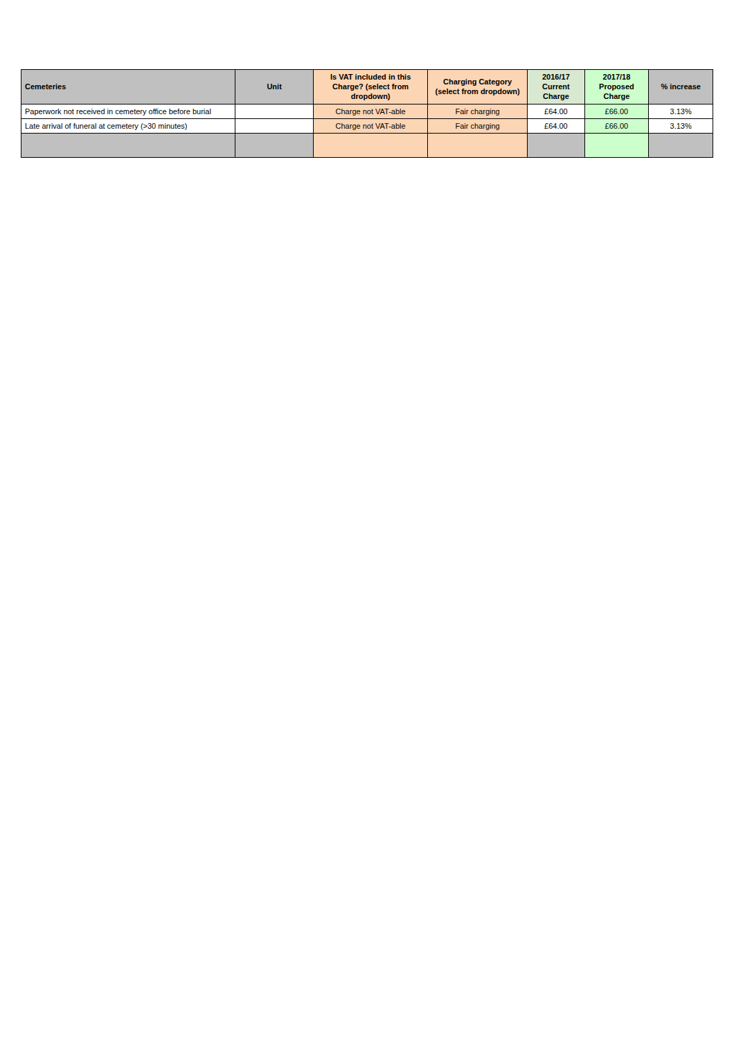| Cemeteries | Unit | Is VAT included in this Charge? (select from dropdown) | Charging Category (select from dropdown) | 2016/17 Current Charge | 2017/18 Proposed Charge | % increase |
| --- | --- | --- | --- | --- | --- | --- |
| Paperwork not received in cemetery office before burial | | Charge not VAT-able | Fair charging | £64.00 | £66.00 | 3.13% |
| Late arrival of funeral at cemetery (>30 minutes) | | Charge not VAT-able | Fair charging | £64.00 | £66.00 | 3.13% |